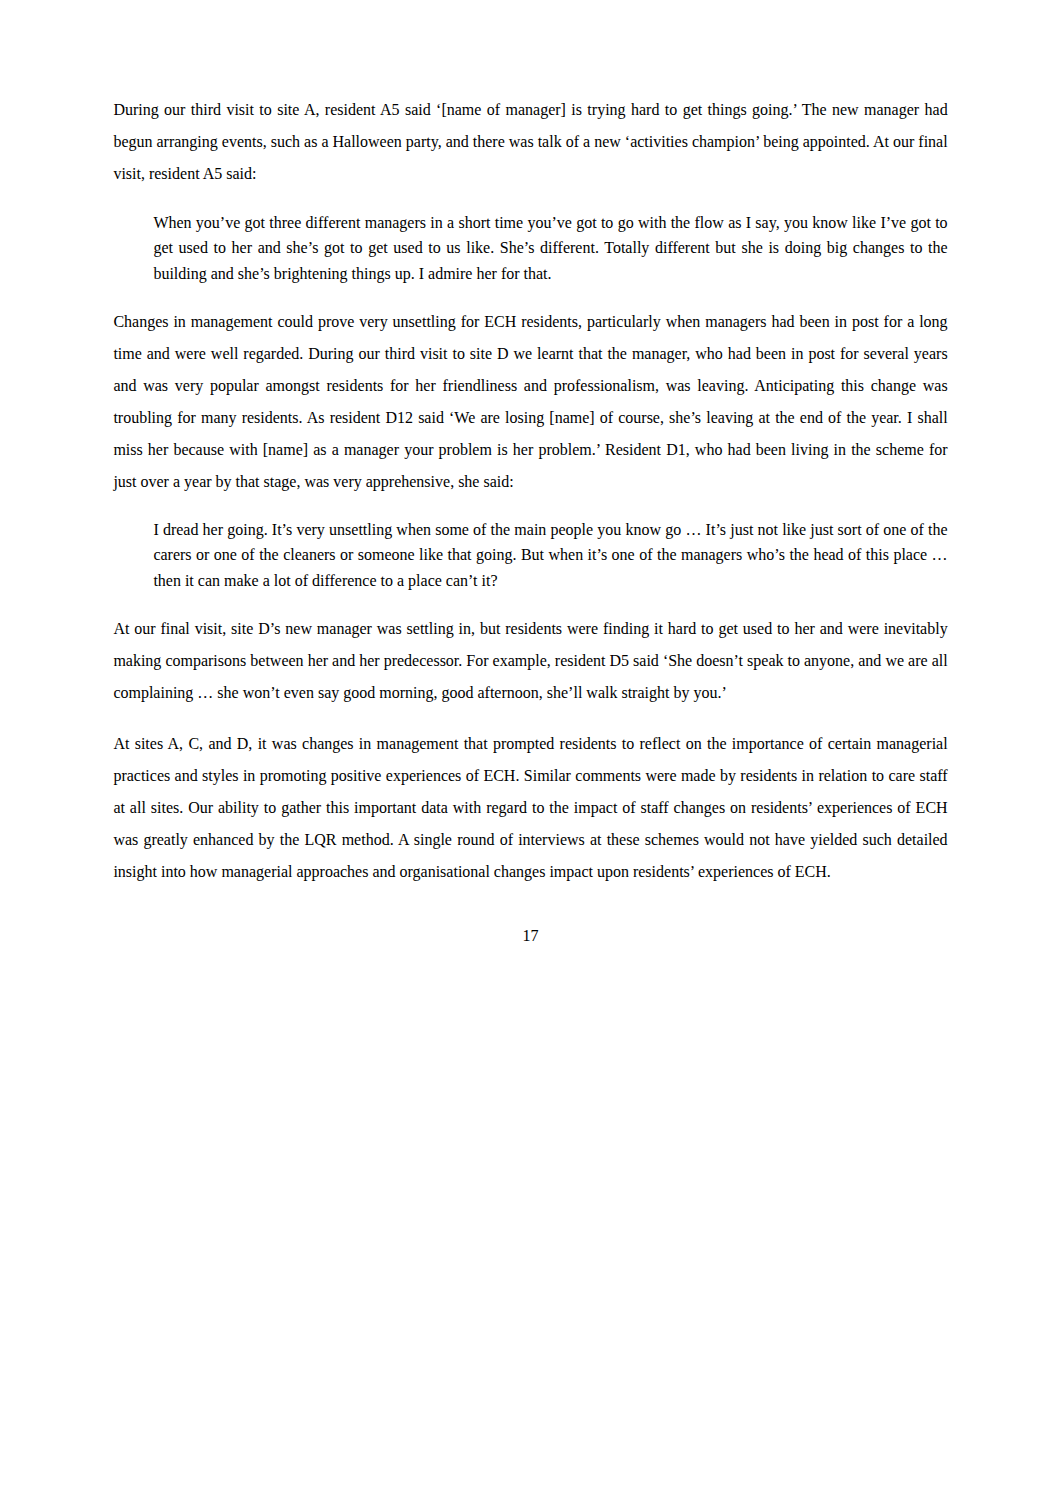During our third visit to site A, resident A5 said ‘[name of manager] is trying hard to get things going.’ The new manager had begun arranging events, such as a Halloween party, and there was talk of a new ‘activities champion’ being appointed. At our final visit, resident A5 said:
When you’ve got three different managers in a short time you’ve got to go with the flow as I say, you know like I’ve got to get used to her and she’s got to get used to us like. She’s different. Totally different but she is doing big changes to the building and she’s brightening things up. I admire her for that.
Changes in management could prove very unsettling for ECH residents, particularly when managers had been in post for a long time and were well regarded. During our third visit to site D we learnt that the manager, who had been in post for several years and was very popular amongst residents for her friendliness and professionalism, was leaving. Anticipating this change was troubling for many residents. As resident D12 said ‘We are losing [name] of course, she’s leaving at the end of the year. I shall miss her because with [name] as a manager your problem is her problem.’ Resident D1, who had been living in the scheme for just over a year by that stage, was very apprehensive, she said:
I dread her going. It’s very unsettling when some of the main people you know go … It’s just not like just sort of one of the carers or one of the cleaners or someone like that going. But when it’s one of the managers who’s the head of this place … then it can make a lot of difference to a place can’t it?
At our final visit, site D’s new manager was settling in, but residents were finding it hard to get used to her and were inevitably making comparisons between her and her predecessor. For example, resident D5 said ‘She doesn’t speak to anyone, and we are all complaining … she won’t even say good morning, good afternoon, she’ll walk straight by you.’
At sites A, C, and D, it was changes in management that prompted residents to reflect on the importance of certain managerial practices and styles in promoting positive experiences of ECH. Similar comments were made by residents in relation to care staff at all sites. Our ability to gather this important data with regard to the impact of staff changes on residents’ experiences of ECH was greatly enhanced by the LQR method. A single round of interviews at these schemes would not have yielded such detailed insight into how managerial approaches and organisational changes impact upon residents’ experiences of ECH.
17